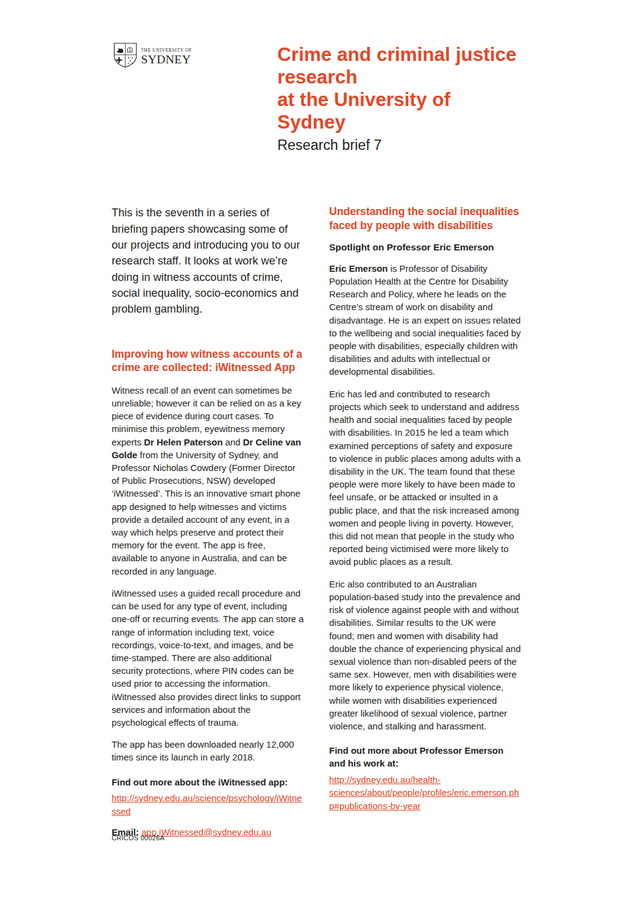The University of Sydney THE UNIVERSITY OF SYDNEY
Crime and criminal justice research
at the University of Sydney
Research brief 7
This is the seventh in a series of briefing papers showcasing some of our projects and introducing you to our research staff. It looks at work we’re doing in witness accounts of crime, social inequality, socio-economics and problem gambling.
Improving how witness accounts of a crime are collected: iWitnessed App
Witness recall of an event can sometimes be unreliable; however it can be relied on as a key piece of evidence during court cases. To minimise this problem, eyewitness memory experts Dr Helen Paterson and Dr Celine van Golde from the University of Sydney, and Professor Nicholas Cowdery (Former Director of Public Prosecutions, NSW) developed ‘iWitnessed’. This is an innovative smart phone app designed to help witnesses and victims provide a detailed account of any event, in a way which helps preserve and protect their memory for the event. The app is free, available to anyone in Australia, and can be recorded in any language.
iWitnessed uses a guided recall procedure and can be used for any type of event, including one-off or recurring events. The app can store a range of information including text, voice recordings, voice-to-text, and images, and be time-stamped. There are also additional security protections, where PIN codes can be used prior to accessing the information. iWitnessed also provides direct links to support services and information about the psychological effects of trauma.
The app has been downloaded nearly 12,000 times since its launch in early 2018.
Find out more about the iWitnessed app:
http://sydney.edu.au/science/psychology/iWitnessed
Email: app.iWitnessed@sydney.edu.au
Understanding the social inequalities faced by people with disabilities
Spotlight on Professor Eric Emerson
Eric Emerson is Professor of Disability Population Health at the Centre for Disability Research and Policy, where he leads on the Centre’s stream of work on disability and disadvantage. He is an expert on issues related to the wellbeing and social inequalities faced by people with disabilities, especially children with disabilities and adults with intellectual or developmental disabilities.
Eric has led and contributed to research projects which seek to understand and address health and social inequalities faced by people with disabilities. In 2015 he led a team which examined perceptions of safety and exposure to violence in public places among adults with a disability in the UK. The team found that these people were more likely to have been made to feel unsafe, or be attacked or insulted in a public place, and that the risk increased among women and people living in poverty. However, this did not mean that people in the study who reported being victimised were more likely to avoid public places as a result.
Eric also contributed to an Australian population-based study into the prevalence and risk of violence against people with and without disabilities. Similar results to the UK were found; men and women with disability had double the chance of experiencing physical and sexual violence than non-disabled peers of the same sex. However, men with disabilities were more likely to experience physical violence, while women with disabilities experienced greater likelihood of sexual violence, partner violence, and stalking and harassment.
Find out more about Professor Emerson and his work at:
http://sydney.edu.au/health-sciences/about/people/profiles/eric.emerson.php#publications-by-year
CRICOS 00026A